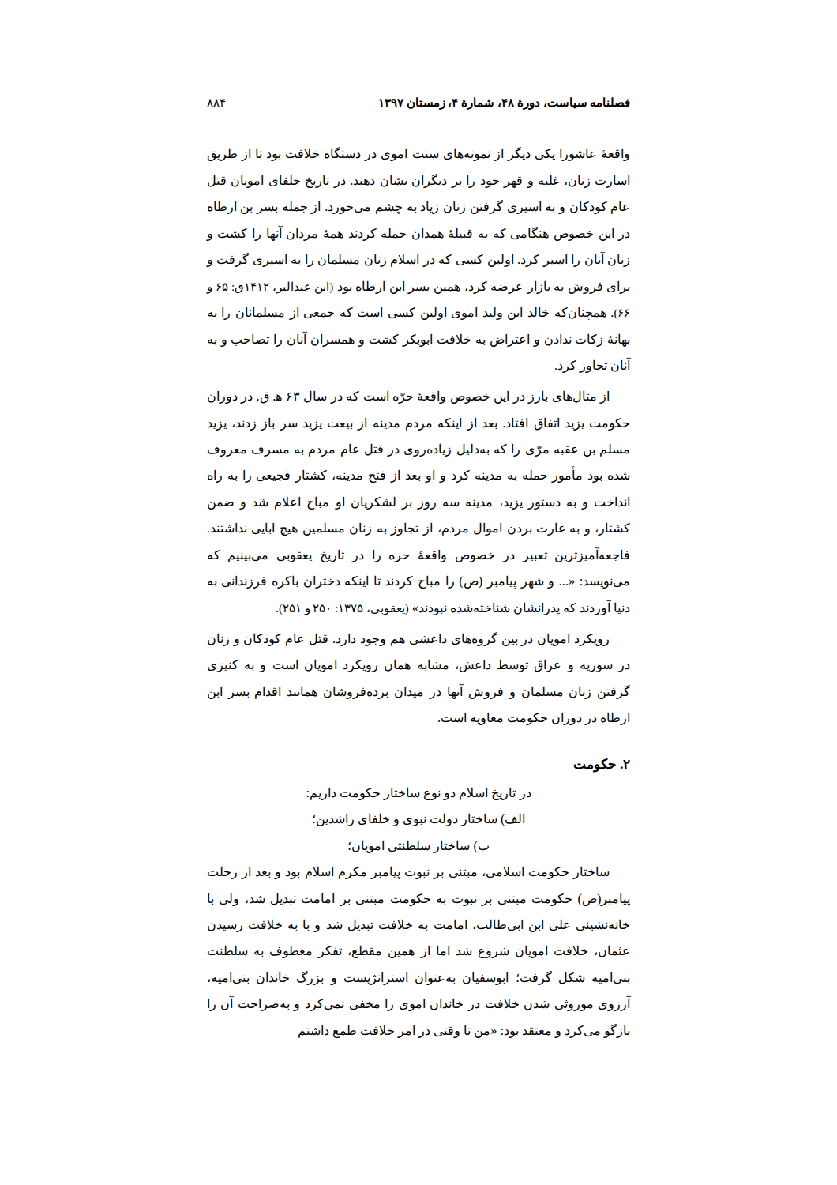فصلنامه سیاست، دورهٔ ۴۸، شمارهٔ ۴، زمستان ۱۳۹۷ ۸۸۴
واقعهٔ عاشورا یکی دیگر از نمونه‌های سنت اموی در دستگاه خلافت بود تا از طریق اسارت زنان، غلبه و قهر خود را بر دیگران نشان دهند. در تاریخ خلفای امویان قتل عام کودکان و به اسیری گرفتن زنان زیاد به چشم می‌خورد. از جمله بسر بن ارطاه در این خصوص هنگامی که به قبیلهٔ همدان حمله کردند همهٔ مردان آنها را کشت و زنان آنان را اسیر کرد. اولین کسی که در اسلام زنان مسلمان را به اسیری گرفت و برای فروش به بازار عرضه کرد، همین بسر ابن ارطاه بود (ابن عبدالبر، ۱۴۱۲ق: ۶۵ و ۶۶). همچنان‌که خالد ابن ولید اموی اولین کسی است که جمعی از مسلمانان را به بهانهٔ زکات ندادن و اعتراض به خلافت ابوبکر کشت و همسران آنان را تصاحب و به آنان تجاوز کرد.
از مثال‌های بارز در این خصوص واقعهٔ حرّه است که در سال ۶۳ ه‍. ق. در دوران حکومت یزید اتفاق افتاد. بعد از اینکه مردم مدینه از بیعت یزید سر باز زدند، یزید مسلم بن عقبه مرّی را که به‌دلیل زیاده‌روی در قتل عام مردم به مسرف معروف شده بود مأمور حمله به مدینه کرد و او بعد از فتح مدینه، کشتار فجیعی را به راه انداخت و به دستور یزید، مدینه سه روز بر لشکریان او مباح اعلام شد و ضمن کشتار، و به غارت بردن اموال مردم، از تجاوز به زنان مسلمین هیچ ابایی نداشتند. فاجعه‌آمیزترین تعبیر در خصوص واقعهٔ حره را در تاریخ یعقوبی می‌بینیم که می‌نویسد: «... و شهر پیامبر (ص) را مباح کردند تا اینکه دختران باکره فرزندانی به دنیا آوردند که پدرانشان شناخته‌شده نبودند» (یعقوبی، ۱۳۷۵: ۲۵۰ و ۲۵۱).
رویکرد امویان در بین گروه‌های داعشی هم وجود دارد. قتل عام کودکان و زنان در سوریه و عراق توسط داعش، مشابه همان رویکرد امویان است و به کنیزی گرفتن زنان مسلمان و فروش آنها در میدان برده‌فروشان همانند اقدام بسر ابن ارطاه در دوران حکومت معاویه است.
۲. حکومت
در تاریخ اسلام دو نوع ساختار حکومت داریم:
الف) ساختار دولت نبوی و خلفای راشدین؛
ب) ساختار سلطنتی امویان؛
ساختار حکومت اسلامی، مبتنی بر نبوت پیامبر مکرم اسلام بود و بعد از رحلت پیامبر(ص) حکومت مبتنی بر نبوت به حکومت مبتنی بر امامت تبدیل شد، ولی با خانه‌نشینی علی ابن ابی‌طالب، امامت به خلافت تبدیل شد و با به خلافت رسیدن عثمان، خلافت امویان شروع شد اما از همین مقطع، تفکر معطوف به سلطنت بنی‌امیه شکل گرفت؛ ابوسفیان به‌عنوان استراتژیست و بزرگ خاندان بنی‌امیه، آرزوی موروثی شدن خلافت در خاندان اموی را مخفی نمی‌کرد و به‌صراحت آن را بازگو می‌کرد و معتقد بود: «من تا وقتی در امر خلافت طمع داشتم